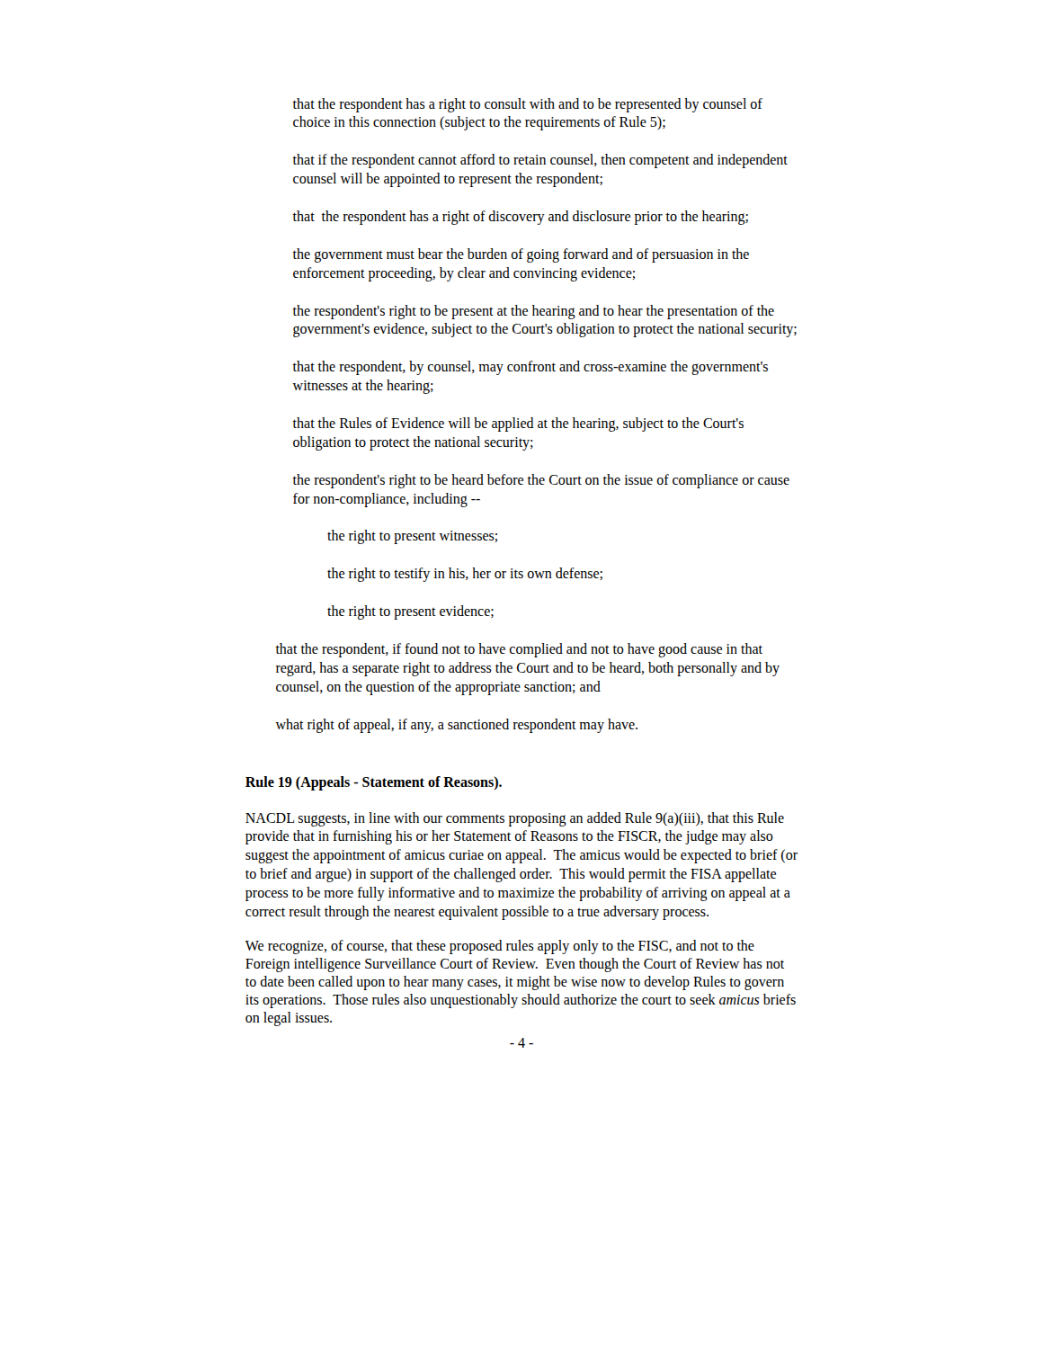that the respondent has a right to consult with and to be represented by counsel of choice in this connection (subject to the requirements of Rule 5);
that if the respondent cannot afford to retain counsel, then competent and independent counsel will be appointed to represent the respondent;
that the respondent has a right of discovery and disclosure prior to the hearing;
the government must bear the burden of going forward and of persuasion in the enforcement proceeding, by clear and convincing evidence;
the respondent's right to be present at the hearing and to hear the presentation of the government's evidence, subject to the Court's obligation to protect the national security;
that the respondent, by counsel, may confront and cross-examine the government's witnesses at the hearing;
that the Rules of Evidence will be applied at the hearing, subject to the Court's obligation to protect the national security;
the respondent's right to be heard before the Court on the issue of compliance or cause for non-compliance, including --
the right to present witnesses;
the right to testify in his, her or its own defense;
the right to present evidence;
that the respondent, if found not to have complied and not to have good cause in that regard, has a separate right to address the Court and to be heard, both personally and by counsel, on the question of the appropriate sanction; and
what right of appeal, if any, a sanctioned respondent may have.
Rule 19 (Appeals - Statement of Reasons).
NACDL suggests, in line with our comments proposing an added Rule 9(a)(iii), that this Rule provide that in furnishing his or her Statement of Reasons to the FISCR, the judge may also suggest the appointment of amicus curiae on appeal. The amicus would be expected to brief (or to brief and argue) in support of the challenged order. This would permit the FISA appellate process to be more fully informative and to maximize the probability of arriving on appeal at a correct result through the nearest equivalent possible to a true adversary process.
We recognize, of course, that these proposed rules apply only to the FISC, and not to the Foreign intelligence Surveillance Court of Review. Even though the Court of Review has not to date been called upon to hear many cases, it might be wise now to develop Rules to govern its operations. Those rules also unquestionably should authorize the court to seek amicus briefs on legal issues.
- 4 -